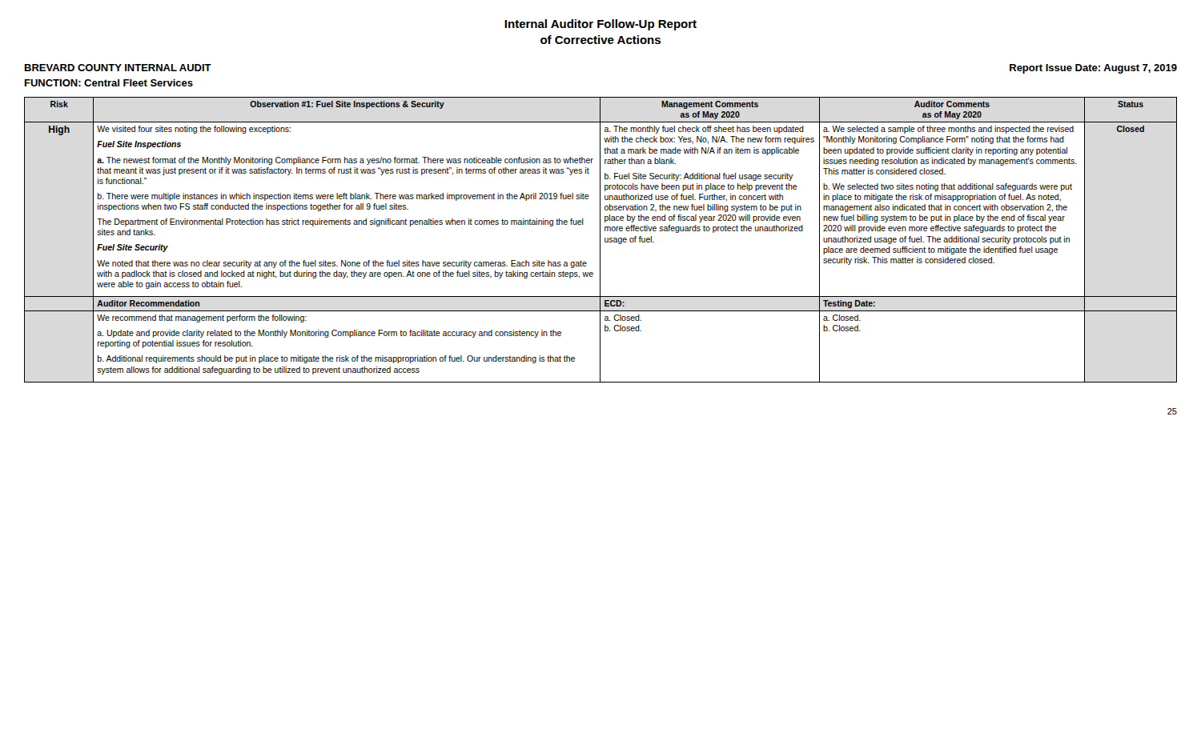Internal Auditor Follow-Up Report
of Corrective Actions
BREVARD COUNTY INTERNAL AUDIT
Report Issue Date: August 7, 2019
FUNCTION: Central Fleet Services
| Risk | Observation #1: Fuel Site Inspections & Security | Management Comments as of May 2020 | Auditor Comments as of May 2020 | Status |
| --- | --- | --- | --- | --- |
| High | We visited four sites noting the following exceptions: Fuel Site Inspections a. The newest format of the Monthly Monitoring Compliance Form has a yes/no format. There was noticeable confusion as to whether that meant it was just present or if it was satisfactory. In terms of rust it was “yes rust is present”, in terms of other areas it was “yes it is functional.” b. There were multiple instances in which inspection items were left blank. There was marked improvement in the April 2019 fuel site inspections when two FS staff conducted the inspections together for all 9 fuel sites. The Department of Environmental Protection has strict requirements and significant penalties when it comes to maintaining the fuel sites and tanks. Fuel Site Security We noted that there was no clear security at any of the fuel sites. None of the fuel sites have security cameras. Each site has a gate with a padlock that is closed and locked at night, but during the day, they are open. At one of the fuel sites, by taking certain steps, we were able to gain access to obtain fuel. | a. The monthly fuel check off sheet has been updated with the check box: Yes, No, N/A. The new form requires that a mark be made with N/A if an item is applicable rather than a blank. b. Fuel Site Security: Additional fuel usage security protocols have been put in place to help prevent the unauthorized use of fuel. Further, in concert with observation 2, the new fuel billing system to be put in place by the end of fiscal year 2020 will provide even more effective safeguards to protect the unauthorized usage of fuel. | a. We selected a sample of three months and inspected the revised "Monthly Monitoring Compliance Form" noting that the forms had been updated to provide sufficient clarity in reporting any potential issues needing resolution as indicated by management's comments. This matter is considered closed. b. We selected two sites noting that additional safeguards were put in place to mitigate the risk of misappropriation of fuel. As noted, management also indicated that in concert with observation 2, the new fuel billing system to be put in place by the end of fiscal year 2020 will provide even more effective safeguards to protect the unauthorized usage of fuel. The additional security protocols put in place are deemed sufficient to mitigate the identified fuel usage security risk. This matter is considered closed. | Closed |
| | Auditor Recommendation | ECD: | Testing Date: | |
| | We recommend that management perform the following: a. Update and provide clarity related to the Monthly Monitoring Compliance Form to facilitate accuracy and consistency in the reporting of potential issues for resolution. b. Additional requirements should be put in place to mitigate the risk of the misappropriation of fuel. Our understanding is that the system allows for additional safeguarding to be utilized to prevent unauthorized access | a. Closed. b. Closed. | a. Closed. b. Closed. | |
25